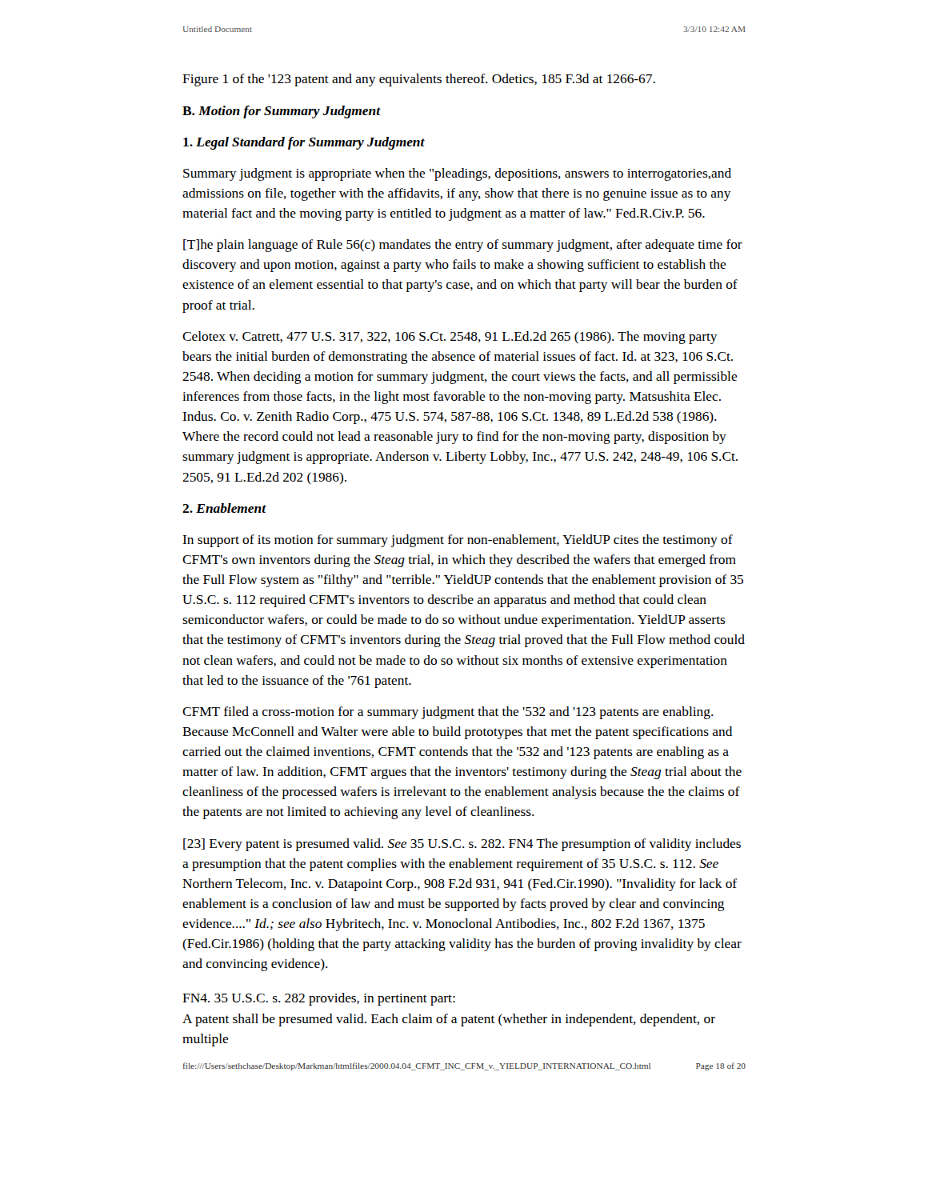Untitled Document
3/3/10 12:42 AM
Figure 1 of the '123 patent and any equivalents thereof. Odetics, 185 F.3d at 1266-67.
B. Motion for Summary Judgment
1. Legal Standard for Summary Judgment
Summary judgment is appropriate when the "pleadings, depositions, answers to interrogatories,and admissions on file, together with the affidavits, if any, show that there is no genuine issue as to any material fact and the moving party is entitled to judgment as a matter of law." Fed.R.Civ.P. 56.
[T]he plain language of Rule 56(c) mandates the entry of summary judgment, after adequate time for discovery and upon motion, against a party who fails to make a showing sufficient to establish the existence of an element essential to that party's case, and on which that party will bear the burden of proof at trial.
Celotex v. Catrett, 477 U.S. 317, 322, 106 S.Ct. 2548, 91 L.Ed.2d 265 (1986). The moving party bears the initial burden of demonstrating the absence of material issues of fact. Id. at 323, 106 S.Ct. 2548. When deciding a motion for summary judgment, the court views the facts, and all permissible inferences from those facts, in the light most favorable to the non-moving party. Matsushita Elec. Indus. Co. v. Zenith Radio Corp., 475 U.S. 574, 587-88, 106 S.Ct. 1348, 89 L.Ed.2d 538 (1986). Where the record could not lead a reasonable jury to find for the non-moving party, disposition by summary judgment is appropriate. Anderson v. Liberty Lobby, Inc., 477 U.S. 242, 248-49, 106 S.Ct. 2505, 91 L.Ed.2d 202 (1986).
2. Enablement
In support of its motion for summary judgment for non-enablement, YieldUP cites the testimony of CFMT's own inventors during the Steag trial, in which they described the wafers that emerged from the Full Flow system as "filthy" and "terrible." YieldUP contends that the enablement provision of 35 U.S.C. s. 112 required CFMT's inventors to describe an apparatus and method that could clean semiconductor wafers, or could be made to do so without undue experimentation. YieldUP asserts that the testimony of CFMT's inventors during the Steag trial proved that the Full Flow method could not clean wafers, and could not be made to do so without six months of extensive experimentation that led to the issuance of the '761 patent.
CFMT filed a cross-motion for a summary judgment that the '532 and '123 patents are enabling. Because McConnell and Walter were able to build prototypes that met the patent specifications and carried out the claimed inventions, CFMT contends that the '532 and '123 patents are enabling as a matter of law. In addition, CFMT argues that the inventors' testimony during the Steag trial about the cleanliness of the processed wafers is irrelevant to the enablement analysis because the the claims of the patents are not limited to achieving any level of cleanliness.
[23] Every patent is presumed valid. See 35 U.S.C. s. 282. FN4 The presumption of validity includes a presumption that the patent complies with the enablement requirement of 35 U.S.C. s. 112. See Northern Telecom, Inc. v. Datapoint Corp., 908 F.2d 931, 941 (Fed.Cir.1990). "Invalidity for lack of enablement is a conclusion of law and must be supported by facts proved by clear and convincing evidence...." Id.; see also Hybritech, Inc. v. Monoclonal Antibodies, Inc., 802 F.2d 1367, 1375 (Fed.Cir.1986) (holding that the party attacking validity has the burden of proving invalidity by clear and convincing evidence).
FN4. 35 U.S.C. s. 282 provides, in pertinent part:
A patent shall be presumed valid. Each claim of a patent (whether in independent, dependent, or multiple
file:///Users/sethchase/Desktop/Markman/htmlfiles/2000.04.04_CFMT_INC_CFM_v._YIELDUP_INTERNATIONAL_CO.html
Page 18 of 20